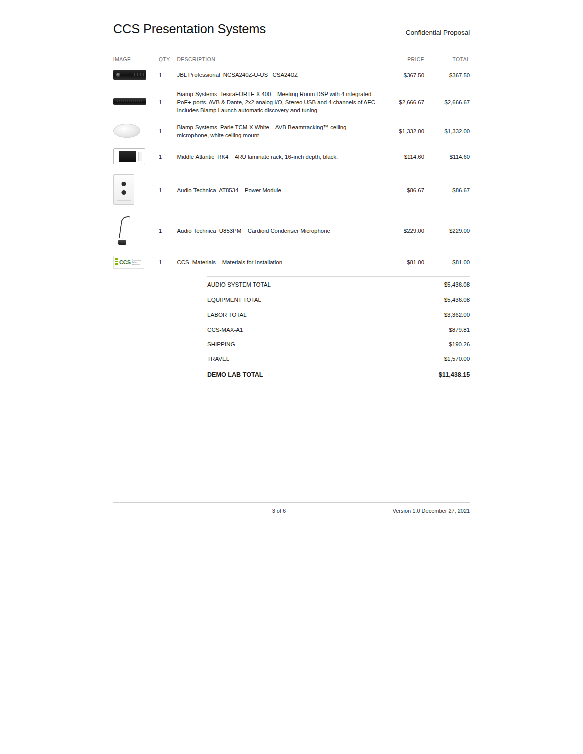CCS Presentation Systems
Confidential Proposal
| Image | Qty | Description | Price | Total |
| --- | --- | --- | --- | --- |
| | 1 | JBL Professional NCSA240Z-U-US CSA240Z | $367.50 | $367.50 |
| | 1 | Biamp Systems TesiraFORTE X 400 Meeting Room DSP with 4 integrated PoE+ ports. AVB & Dante, 2x2 analog I/O, Stereo USB and 4 channels of AEC. Includes Biamp Launch automatic discovery and tuning | $2,666.67 | $2,666.67 |
| | 1 | Biamp Systems Parle TCM-X White AVB Beamtracking™ ceiling microphone, white ceiling mount | $1,332.00 | $1,332.00 |
| | 1 | Middle Atlantic RK4 4RU laminate rack, 16-inch depth, black. | $114.60 | $114.60 |
| | 1 | Audio Technica AT8534 Power Module | $86.67 | $86.67 |
| | 1 | Audio Technica U853PM Cardioid Condenser Microphone | $229.00 | $229.00 |
| CCS Presenting Better Solutions | 1 | CCS Materials Materials for Installation | $81.00 | $81.00 |
| AUDIO SYSTEM TOTAL | $5,436.08 |
| EQUIPMENT TOTAL | $5,436.08 |
| LABOR TOTAL | $3,362.00 |
| CCS-MAX-A1 | $879.81 |
| SHIPPING | $190.26 |
| TRAVEL | $1,570.00 |
| DEMO LAB TOTAL | $11,438.15 |
3 of 6
Version 1.0 December 27, 2021